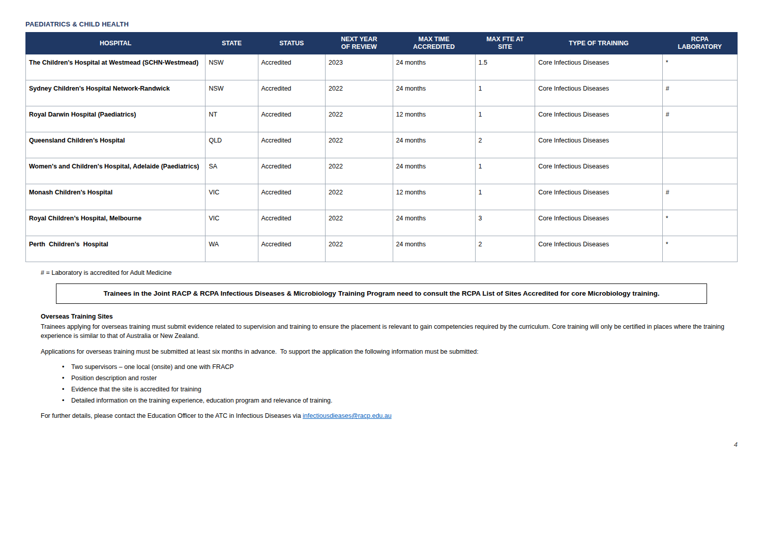PAEDIATRICS & CHILD HEALTH
| HOSPITAL | STATE | STATUS | NEXT YEAR OF REVIEW | MAX TIME ACCREDITED | MAX FTE AT SITE | TYPE OF TRAINING | RCPA LABORATORY |
| --- | --- | --- | --- | --- | --- | --- | --- |
| The Children's Hospital at Westmead (SCHN-Westmead) | NSW | Accredited | 2023 | 24 months | 1.5 | Core Infectious Diseases | * |
| Sydney Children's Hospital Network-Randwick | NSW | Accredited | 2022 | 24 months | 1 | Core Infectious Diseases | # |
| Royal Darwin Hospital (Paediatrics) | NT | Accredited | 2022 | 12 months | 1 | Core Infectious Diseases | # |
| Queensland Children’s Hospital | QLD | Accredited | 2022 | 24 months | 2 | Core Infectious Diseases | |
| Women's and Children's Hospital, Adelaide (Paediatrics) | SA | Accredited | 2022 | 24 months | 1 | Core Infectious Diseases | |
| Monash Children's Hospital | VIC | Accredited | 2022 | 12 months | 1 | Core Infectious Diseases | # |
| Royal Children’s Hospital, Melbourne | VIC | Accredited | 2022 | 24 months | 3 | Core Infectious Diseases | * |
| Perth Children’s Hospital | WA | Accredited | 2022 | 24 months | 2 | Core Infectious Diseases | * |
# = Laboratory is accredited for Adult Medicine
Trainees in the Joint RACP & RCPA Infectious Diseases & Microbiology Training Program need to consult the RCPA List of Sites Accredited for core Microbiology training.
Overseas Training Sites
Trainees applying for overseas training must submit evidence related to supervision and training to ensure the placement is relevant to gain competencies required by the curriculum. Core training will only be certified in places where the training experience is similar to that of Australia or New Zealand.
Applications for overseas training must be submitted at least six months in advance. To support the application the following information must be submitted:
Two supervisors – one local (onsite) and one with FRACP
Position description and roster
Evidence that the site is accredited for training
Detailed information on the training experience, education program and relevance of training.
For further details, please contact the Education Officer to the ATC in Infectious Diseases via infectiousdieases@racp.edu.au
4